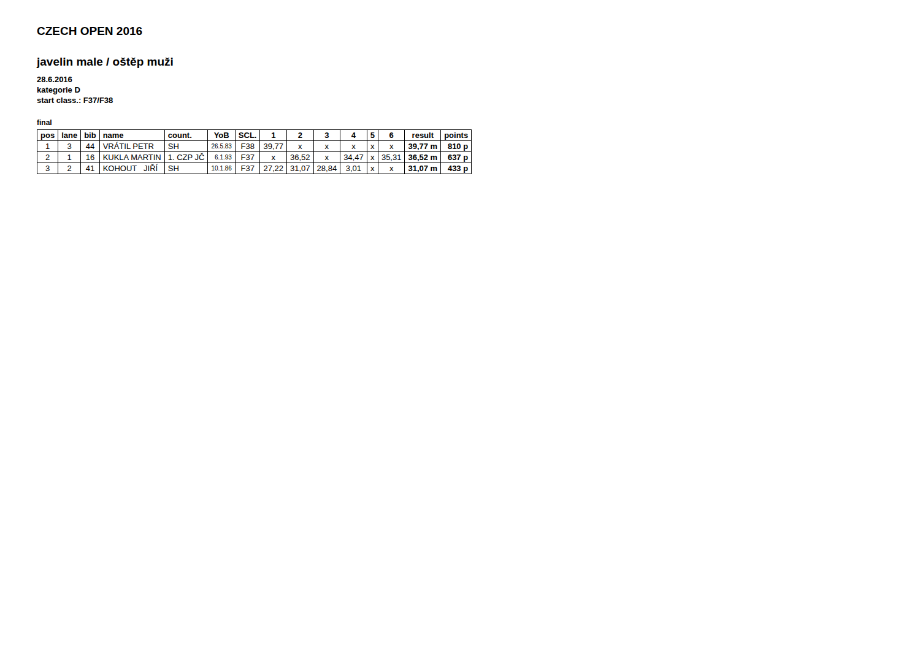CZECH OPEN 2016
javelin male / oštěp muži
28.6.2016
kategorie D
start class.: F37/F38
final
| pos | lane | bib | name | count. | YoB | SCL. | 1 | 2 | 3 | 4 | 5 | 6 | result | points |
| --- | --- | --- | --- | --- | --- | --- | --- | --- | --- | --- | --- | --- | --- | --- |
| 1 | 3 | 44 | VRÁTIL PETR | SH | 26.5.83 | F38 | 39,77 | x | x | x | x | x | 39,77 m | 810 p |
| 2 | 1 | 16 | KUKLA MARTIN | 1. CZP JČ | 6.1.93 | F37 | x | 36,52 | x | 34,47 | x | 35,31 | 36,52 m | 637 p |
| 3 | 2 | 41 | KOHOUT JIŘÍ | SH | 10.1.86 | F37 | 27,22 | 31,07 | 28,84 | 3,01 | x | x | 31,07 m | 433 p |